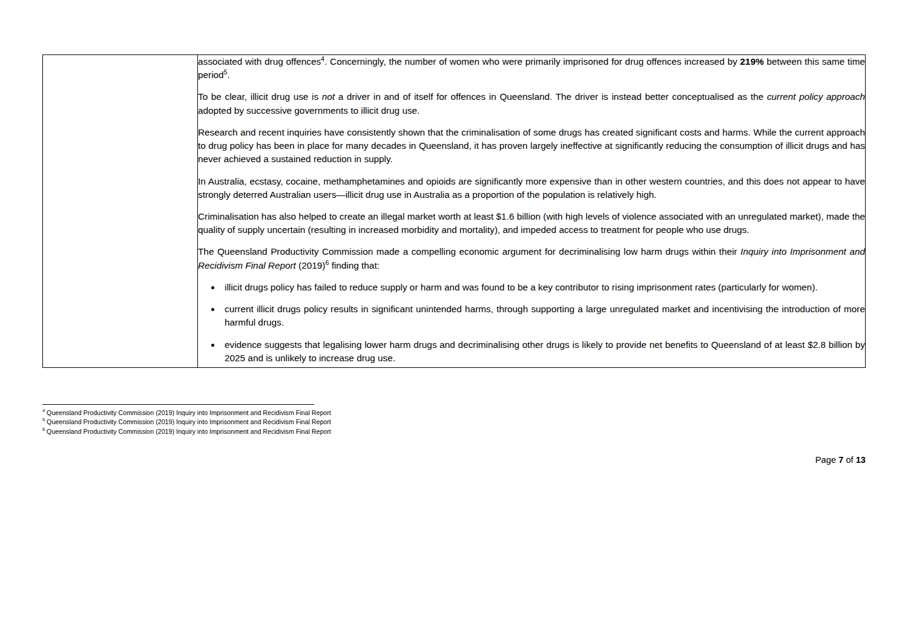| | associated with drug offences 4 . Concerningly, the number of women who were primarily imprisoned for drug offences increased by 219% between this same time period 5 . To be clear, illicit drug use is not a driver in and of itself for offences in Queensland. The driver is instead better conceptualised as the current policy approach adopted by successive governments to illicit drug use. Research and recent inquiries have consistently shown that the criminalisation of some drugs has created significant costs and harms. While the current approach to drug policy has been in place for many decades in Queensland, it has proven largely ineffective at significantly reducing the consumption of illicit drugs and has never achieved a sustained reduction in supply. In Australia, ecstasy, cocaine, methamphetamines and opioids are significantly more expensive than in other western countries, and this does not appear to have strongly deterred Australian users—illicit drug use in Australia as a proportion of the population is relatively high. Criminalisation has also helped to create an illegal market worth at least $1.6 billion (with high levels of violence associated with an unregulated market), made the quality of supply uncertain (resulting in increased morbidity and mortality), and impeded access to treatment for people who use drugs. The Queensland Productivity Commission made a compelling economic argument for decriminalising low harm drugs within their Inquiry into Imprisonment and Recidivism Final Report (2019) 6 finding that: illicit drugs policy has failed to reduce supply or harm and was found to be a key contributor to rising imprisonment rates (particularly for women). current illicit drugs policy results in significant unintended harms, through supporting a large unregulated market and incentivising the introduction of more harmful drugs. evidence suggests that legalising lower harm drugs and decriminalising other drugs is likely to provide net benefits to Queensland of at least $2.8 billion by 2025 and is unlikely to increase drug use. |
4 Queensland Productivity Commission (2019) Inquiry into Imprisonment and Recidivism Final Report
5 Queensland Productivity Commission (2019) Inquiry into Imprisonment and Recidivism Final Report
6 Queensland Productivity Commission (2019) Inquiry into Imprisonment and Recidivism Final Report
Page 7 of 13